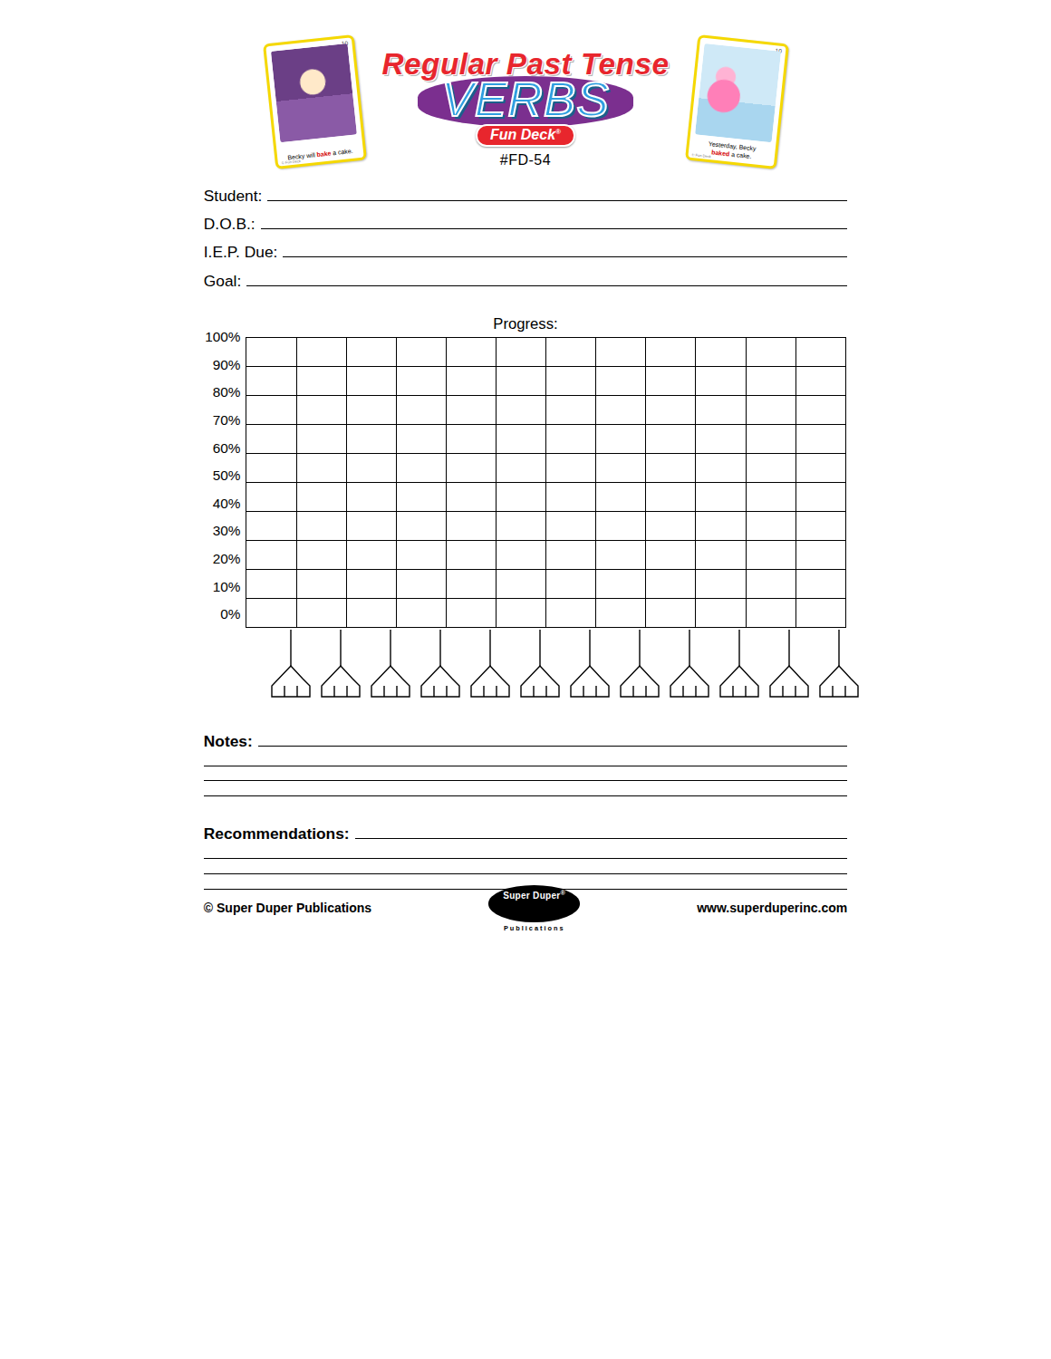10
Becky will bake a cake.
© Fun Deck
Regular Past Tense
VERBS
Fun Deck®
#FD-54
10
Yesterday, Becky
baked a cake.
© Fun Deck
Student:
D.O.B.:
I.E.P. Due:
Goal:
Progress:
100% 90% 80% 70% 60% 50% 40% 30% 20% 10% 0%
Notes:
Recommendations:
© Super Duper Publications
Super Duper®
Publications
www.superduperinc.com